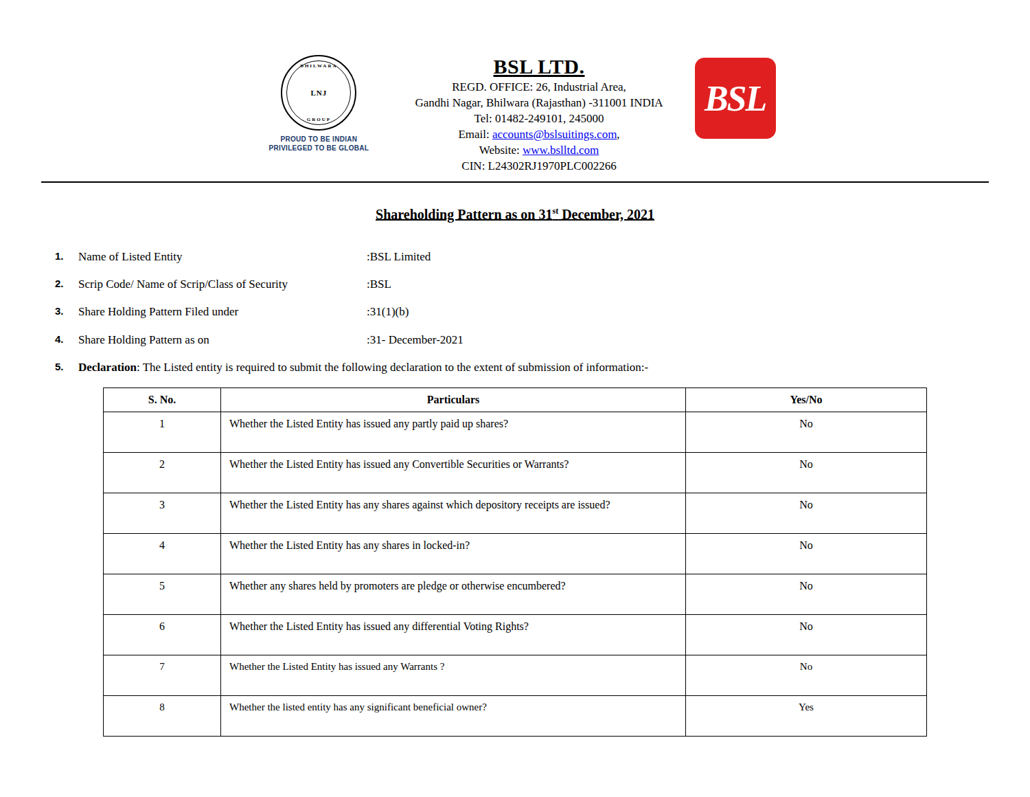BHILWARA
LNJ
GROUP
PROUD TO BE INDIAN
PRIVILEGED TO BE GLOBAL
BSL LTD.
REGD. OFFICE: 26, Industrial Area,
Gandhi Nagar, Bhilwara (Rajasthan) -311001 INDIA
Tel: 01482-249101, 245000
Email: accounts@bslsuitings.com,
Website: www.bslltd.com
CIN: L24302RJ1970PLC002266
BSL
Shareholding Pattern as on 31st December, 2021
Name of Listed Entity:BSL Limited
Scrip Code/ Name of Scrip/Class of Security:BSL
Share Holding Pattern Filed under:31(1)(b)
Share Holding Pattern as on:31- December-2021
Declaration: The Listed entity is required to submit the following declaration to the extent of submission of information:-
| S. No. | Particulars | Yes/No |
| --- | --- | --- |
| 1 | Whether the Listed Entity has issued any partly paid up shares? | No |
| 2 | Whether the Listed Entity has issued any Convertible Securities or Warrants? | No |
| 3 | Whether the Listed Entity has any shares against which depository receipts are issued? | No |
| 4 | Whether the Listed Entity has any shares in locked-in? | No |
| 5 | Whether any shares held by promoters are pledge or otherwise encumbered? | No |
| 6 | Whether the Listed Entity has issued any differential Voting Rights? | No |
| 7 | Whether the Listed Entity has issued any Warrants ? | No |
| 8 | Whether the listed entity has any significant beneficial owner? | Yes |